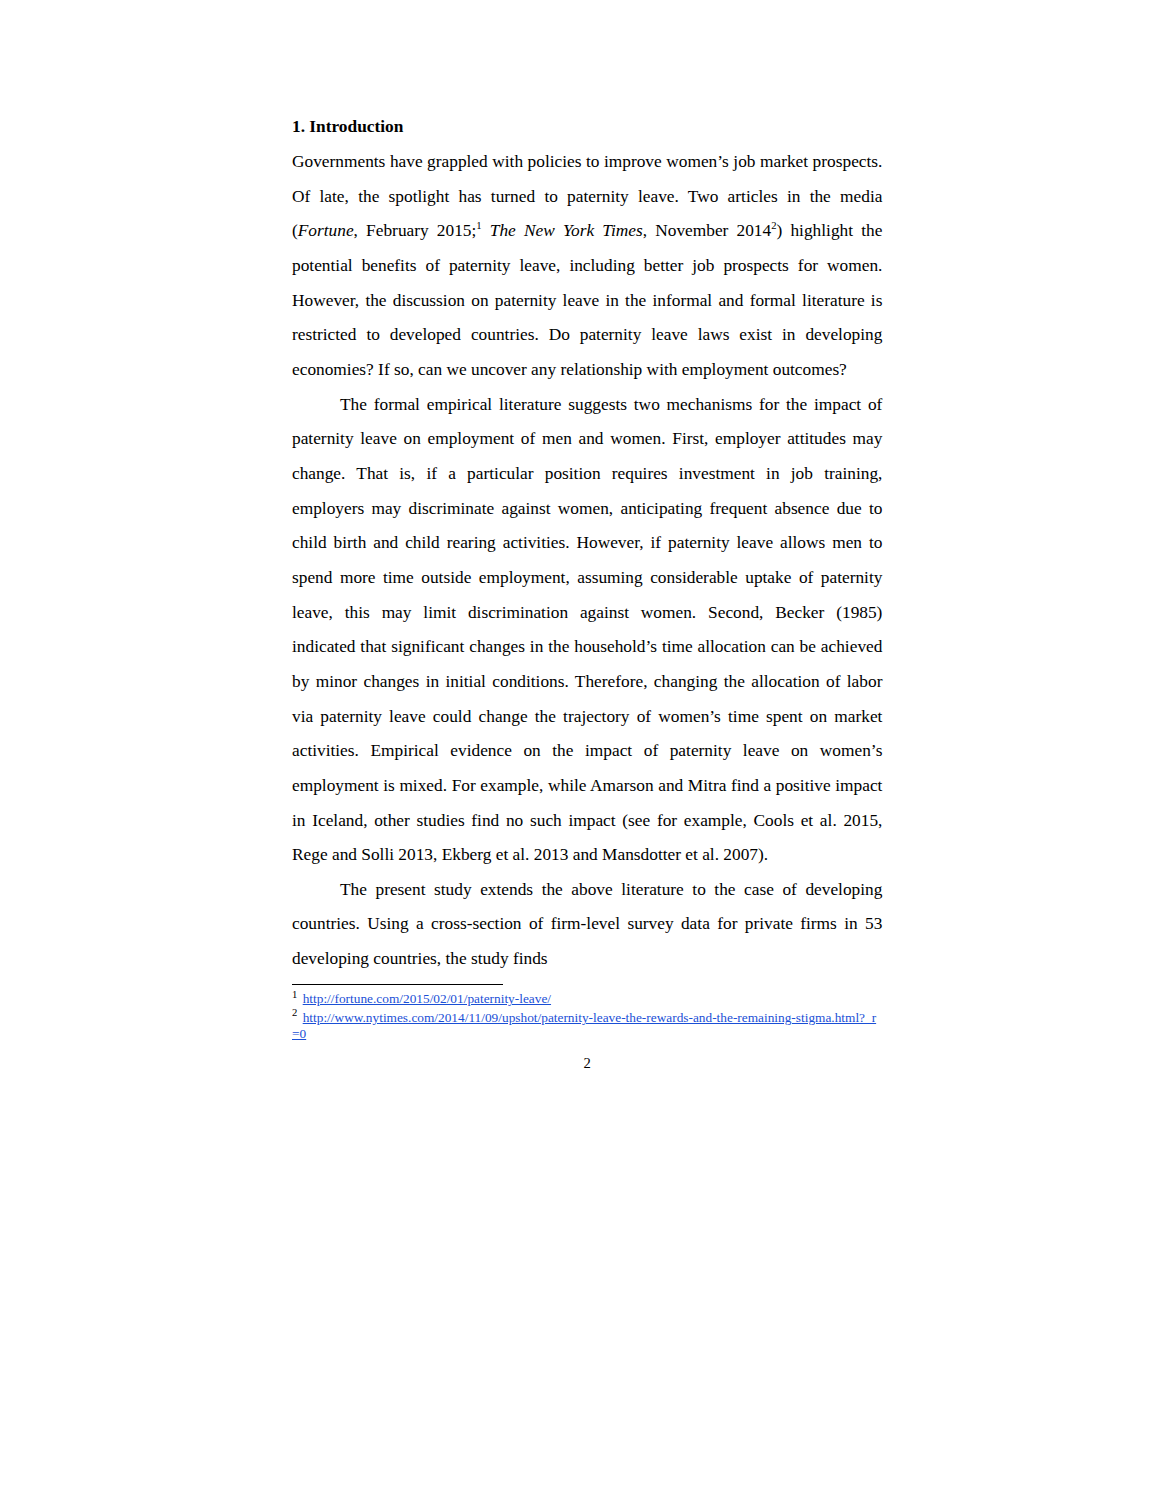1. Introduction
Governments have grappled with policies to improve women’s job market prospects. Of late, the spotlight has turned to paternity leave. Two articles in the media (Fortune, February 2015;1 The New York Times, November 20142) highlight the potential benefits of paternity leave, including better job prospects for women. However, the discussion on paternity leave in the informal and formal literature is restricted to developed countries. Do paternity leave laws exist in developing economies? If so, can we uncover any relationship with employment outcomes?
The formal empirical literature suggests two mechanisms for the impact of paternity leave on employment of men and women. First, employer attitudes may change. That is, if a particular position requires investment in job training, employers may discriminate against women, anticipating frequent absence due to child birth and child rearing activities. However, if paternity leave allows men to spend more time outside employment, assuming considerable uptake of paternity leave, this may limit discrimination against women. Second, Becker (1985) indicated that significant changes in the household’s time allocation can be achieved by minor changes in initial conditions. Therefore, changing the allocation of labor via paternity leave could change the trajectory of women’s time spent on market activities. Empirical evidence on the impact of paternity leave on women’s employment is mixed. For example, while Amarson and Mitra find a positive impact in Iceland, other studies find no such impact (see for example, Cools et al. 2015, Rege and Solli 2013, Ekberg et al. 2013 and Mansdotter et al. 2007).
The present study extends the above literature to the case of developing countries. Using a cross-section of firm-level survey data for private firms in 53 developing countries, the study finds
1 http://fortune.com/2015/02/01/paternity-leave/
2 http://www.nytimes.com/2014/11/09/upshot/paternity-leave-the-rewards-and-the-remaining-stigma.html?_r=0
2